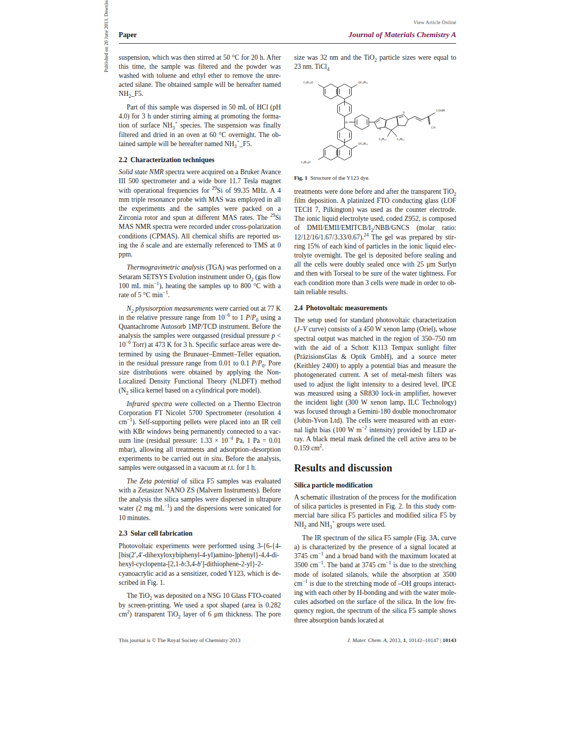View Article Online
Paper
Journal of Materials Chemistry A
Published on 20 June 2013. Downloaded by Hebrew University of Jerusalem on 14/11/2017 09:51:13.
suspension, which was then stirred at 50 °C for 20 h. After this time, the sample was filtered and the powder was washed with toluene and ethyl ether to remove the unreacted silane. The obtained sample will be hereafter named NH2_F5.
Part of this sample was dispersed in 50 mL of HCl (pH 4.0) for 3 h under stirring aiming at promoting the formation of surface NH3+ species. The suspension was finally filtered and dried in an oven at 60 °C overnight. The obtained sample will be hereafter named NH3+_F5.
2.2 Characterization techniques
Solid state NMR spectra were acquired on a Bruker Avance III 500 spectrometer and a wide bore 11.7 Tesla magnet with operational frequencies for 29Si of 99.35 MHz. A 4 mm triple resonance probe with MAS was employed in all the experiments and the samples were packed on a Zirconia rotor and spun at different MAS rates. The 29Si MAS NMR spectra were recorded under cross-polarization conditions (CPMAS). All chemical shifts are reported using the δ scale and are externally referenced to TMS at 0 ppm.
Thermogravimetric analysis (TGA) was performed on a Setaram SETSYS Evolution instrument under O2 (gas flow 100 mL min−1), heating the samples up to 800 °C with a rate of 5 °C min−1.
N2 physisorption measurements were carried out at 77 K in the relative pressure range from 10−6 to 1 P/P0 using a Quantachrome Autosorb 1MP/TCD instrument. Before the analysis the samples were outgassed (residual pressure p < 10−6 Torr) at 473 K for 3 h. Specific surface areas were determined by using the Brunauer–Emmett–Teller equation, in the residual pressure range from 0.01 to 0.1 P/P0. Pore size distributions were obtained by applying the Non-Localized Density Functional Theory (NLDFT) method (N2 silica kernel based on a cylindrical pore model).
Infrared spectra were collected on a Thermo Electron Corporation FT Nicolet 5700 Spectrometer (resolution 4 cm−1). Self-supporting pellets were placed into an IR cell with KBr windows being permanently connected to a vacuum line (residual pressure: 1.33 × 10−4 Pa, 1 Pa = 0.01 mbar), allowing all treatments and adsorption–desorption experiments to be carried out in situ. Before the analysis, samples were outgassed in a vacuum at r.t. for 1 h.
The Zeta potential of silica F5 samples was evaluated with a Zetasizer NANO ZS (Malvern Instruments). Before the analysis the silica samples were dispersed in ultrapure water (2 mg mL−1) and the dispersions were sonicated for 10 minutes.
2.3 Solar cell fabrication
Photovoltaic experiments were performed using 3-{6-{4-[bis(2′,4′-dihexyloxybiphenyl-4-yl)amino-]phenyl}-4,4-dihexyl-cyclopenta-[2,1-b:3,4-b′]-dithiophene-2-yl}-2-cyanoacrylic acid as a sensitizer, coded Y123, which is described in Fig. 1.
The TiO2 was deposited on a NSG 10 Glass FTO-coated by screen-printing. We used a spot shaped (area is 0.282 cm2) transparent TiO2 layer of 6 μm thickness. The pore size was 32 nm and the TiO2 particle sizes were equal to 23 nm. TiCl4
N S S C6H13O OC6H13 OC6H13 C6H13O C6H13 C6H13 COOH CN
Fig. 1 Structure of the Y123 dye.
treatments were done before and after the transparent TiO2 film deposition. A platinized FTO conducting glass (LOF TECH 7, Pilkington) was used as the counter electrode. The ionic liquid electrolyte used, coded Z952, is composed of DMII/EMII/EMITCB/I2/NBB/GNCS (molar ratio: 12/12/16/1.67/3.33/0.67).24 The gel was prepared by stirring 15% of each kind of particles in the ionic liquid electrolyte overnight. The gel is deposited before sealing and all the cells were doubly sealed once with 25 μm Surlyn and then with Torseal to be sure of the water tightness. For each condition more than 3 cells were made in order to obtain reliable results.
2.4 Photovoltaic measurements
The setup used for standard photovoltaic characterization (J–V curve) consists of a 450 W xenon lamp (Oriel), whose spectral output was matched in the region of 350–750 nm with the aid of a Schott K113 Tempax sunlight filter (PräzisionsGlas & Optik GmbH), and a source meter (Keithley 2400) to apply a potential bias and measure the photogenerated current. A set of metal-mesh filters was used to adjust the light intensity to a desired level. IPCE was measured using a SR830 lock-in amplifier, however the incident light (300 W xenon lamp, ILC Technology) was focused through a Gemini-180 double monochromator (Jobin-Yvon Ltd). The cells were measured with an external light bias (100 W m−2 intensity) provided by LED array. A black metal mask defined the cell active area to be 0.159 cm2.
Results and discussion
Silica particle modification
A schematic illustration of the process for the modification of silica particles is presented in Fig. 2. In this study commercial bare silica F5 particles and modified silica F5 by NH2 and NH3+ groups were used.
The IR spectrum of the silica F5 sample (Fig. 3A, curve a) is characterized by the presence of a signal located at 3745 cm−1 and a broad band with the maximum located at 3500 cm−1. The band at 3745 cm−1 is due to the stretching mode of isolated silanols, while the absorption at 3500 cm−1 is due to the stretching mode of –OH groups interacting with each other by H-bonding and with the water molecules adsorbed on the surface of the silica. In the low frequency region, the spectrum of the silica F5 sample shows three absorption bands located at
This journal is © The Royal Society of Chemistry 2013
J. Mater. Chem. A, 2013, 1, 10142–10147 | 10143